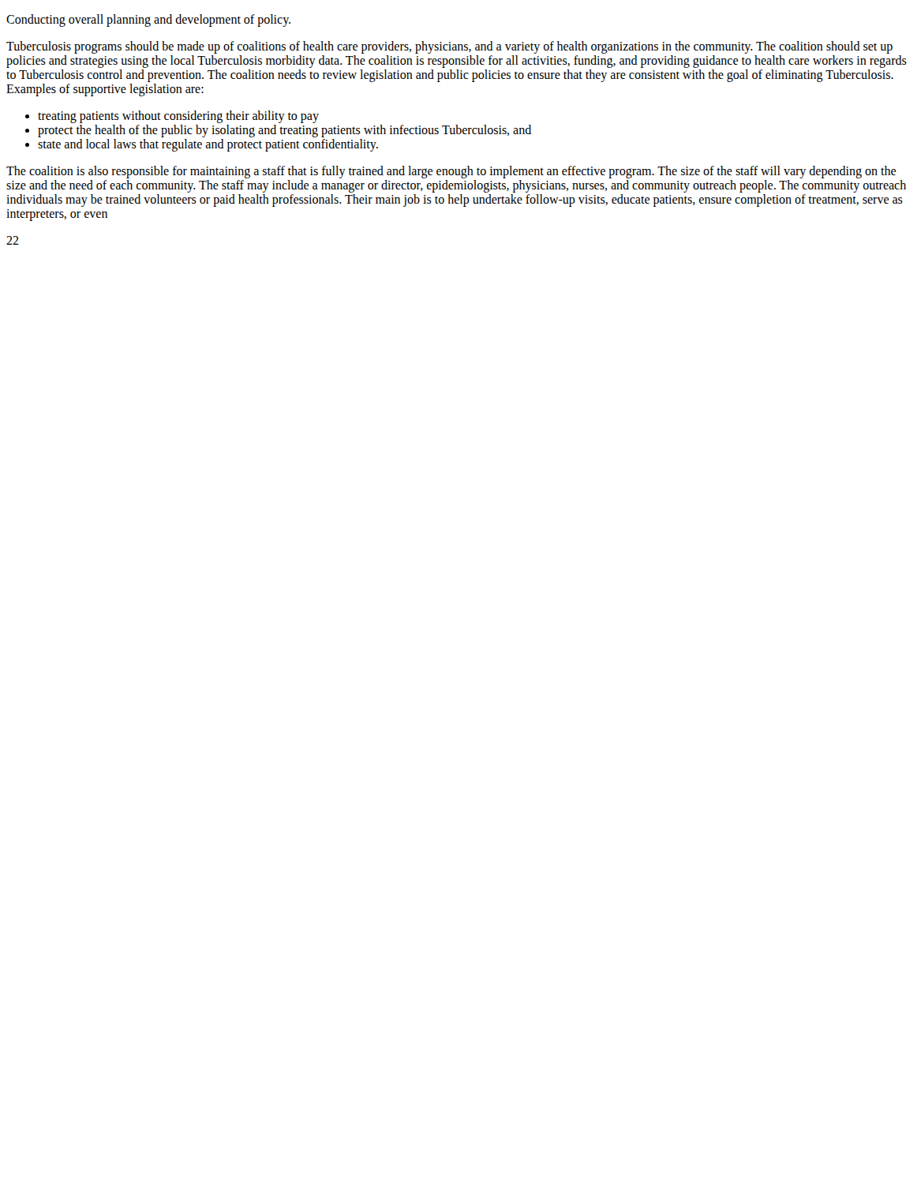Conducting overall planning and development of policy.
Tuberculosis programs should be made up of coalitions of health care providers, physicians, and a variety of health organizations in the community. The coalition should set up policies and strategies using the local Tuberculosis morbidity data. The coalition is responsible for all activities, funding, and providing guidance to health care workers in regards to Tuberculosis control and prevention. The coalition needs to review legislation and public policies to ensure that they are consistent with the goal of eliminating Tuberculosis. Examples of supportive legislation are:
treating patients without considering their ability to pay
protect the health of the public by isolating and treating patients with infectious Tuberculosis, and
state and local laws that regulate and protect patient confidentiality.
The coalition is also responsible for maintaining a staff that is fully trained and large enough to implement an effective program. The size of the staff will vary depending on the size and the need of each community. The staff may include a manager or director, epidemiologists, physicians, nurses, and community outreach people. The community outreach individuals may be trained volunteers or paid health professionals. Their main job is to help undertake follow-up visits, educate patients, ensure completion of treatment, serve as interpreters, or even
22